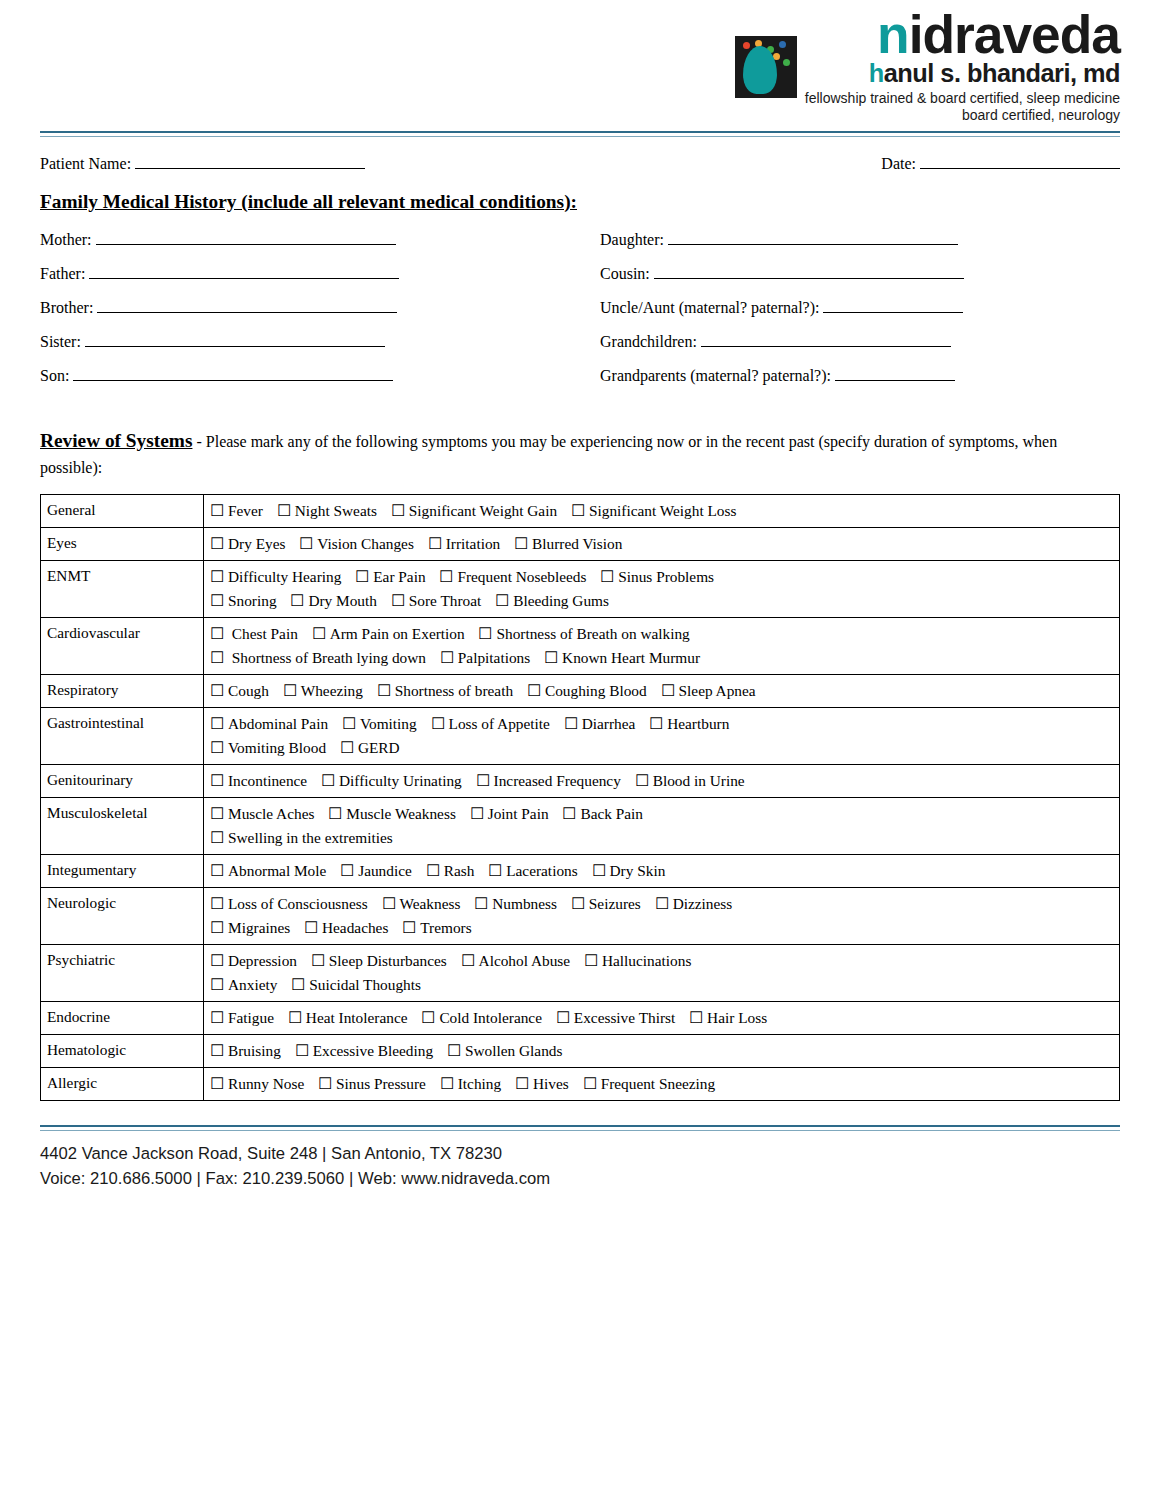nidraveda
hanul s. bhandari, md
fellowship trained & board certified, sleep medicine
board certified, neurology
Patient Name:
Date:
Family Medical History (include all relevant medical conditions):
Mother:
Father:
Brother:
Sister:
Son:
Daughter:
Cousin:
Uncle/Aunt (maternal? paternal?):
Grandchildren:
Grandparents (maternal? paternal?):
Review of Systems - Please mark any of the following symptoms you may be experiencing now or in the recent past (specify duration of symptoms, when possible):
| General | Fever Night Sweats Significant Weight Gain Significant Weight Loss |
| Eyes | Dry Eyes Vision Changes Irritation Blurred Vision |
| ENMT | Difficulty Hearing Ear Pain Frequent Nosebleeds Sinus Problems Snoring Dry Mouth Sore Throat Bleeding Gums |
| Cardiovascular | Chest Pain Arm Pain on Exertion Shortness of Breath on walking Shortness of Breath lying down Palpitations Known Heart Murmur |
| Respiratory | Cough Wheezing Shortness of breath Coughing Blood Sleep Apnea |
| Gastrointestinal | Abdominal Pain Vomiting Loss of Appetite Diarrhea Heartburn Vomiting Blood GERD |
| Genitourinary | Incontinence Difficulty Urinating Increased Frequency Blood in Urine |
| Musculoskeletal | Muscle Aches Muscle Weakness Joint Pain Back Pain Swelling in the extremities |
| Integumentary | Abnormal Mole Jaundice Rash Lacerations Dry Skin |
| Neurologic | Loss of Consciousness Weakness Numbness Seizures Dizziness Migraines Headaches Tremors |
| Psychiatric | Depression Sleep Disturbances Alcohol Abuse Hallucinations Anxiety Suicidal Thoughts |
| Endocrine | Fatigue Heat Intolerance Cold Intolerance Excessive Thirst Hair Loss |
| Hematologic | Bruising Excessive Bleeding Swollen Glands |
| Allergic | Runny Nose Sinus Pressure Itching Hives Frequent Sneezing |
4402 Vance Jackson Road, Suite 248 | San Antonio, TX 78230
Voice: 210.686.5000 | Fax: 210.239.5060 | Web: www.nidraveda.com